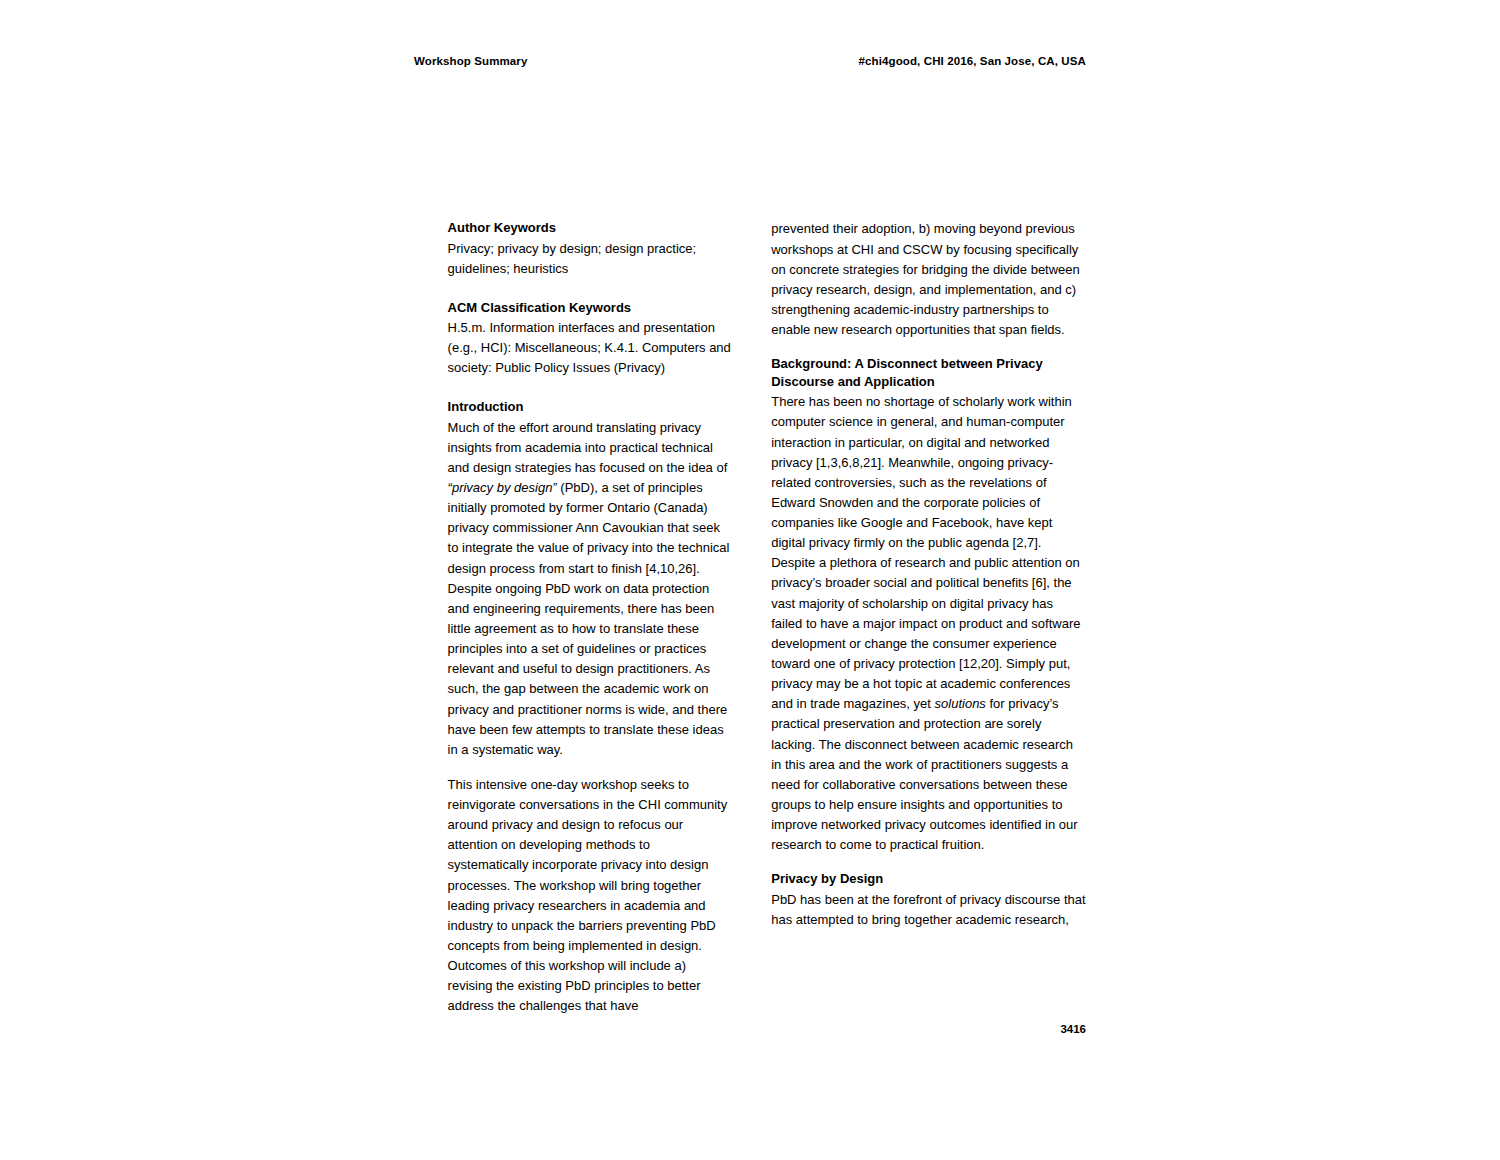Workshop Summary
#chi4good, CHI 2016, San Jose, CA, USA
Author Keywords
Privacy; privacy by design; design practice; guidelines; heuristics
ACM Classification Keywords
H.5.m. Information interfaces and presentation (e.g., HCI): Miscellaneous; K.4.1. Computers and society: Public Policy Issues (Privacy)
Introduction
Much of the effort around translating privacy insights from academia into practical technical and design strategies has focused on the idea of “privacy by design” (PbD), a set of principles initially promoted by former Ontario (Canada) privacy commissioner Ann Cavoukian that seek to integrate the value of privacy into the technical design process from start to finish [4,10,26]. Despite ongoing PbD work on data protection and engineering requirements, there has been little agreement as to how to translate these principles into a set of guidelines or practices relevant and useful to design practitioners. As such, the gap between the academic work on privacy and practitioner norms is wide, and there have been few attempts to translate these ideas in a systematic way.
This intensive one-day workshop seeks to reinvigorate conversations in the CHI community around privacy and design to refocus our attention on developing methods to systematically incorporate privacy into design processes. The workshop will bring together leading privacy researchers in academia and industry to unpack the barriers preventing PbD concepts from being implemented in design. Outcomes of this workshop will include a) revising the existing PbD principles to better address the challenges that have
prevented their adoption, b) moving beyond previous workshops at CHI and CSCW by focusing specifically on concrete strategies for bridging the divide between privacy research, design, and implementation, and c) strengthening academic-industry partnerships to enable new research opportunities that span fields.
Background: A Disconnect between Privacy Discourse and Application
There has been no shortage of scholarly work within computer science in general, and human-computer interaction in particular, on digital and networked privacy [1,3,6,8,21]. Meanwhile, ongoing privacy-related controversies, such as the revelations of Edward Snowden and the corporate policies of companies like Google and Facebook, have kept digital privacy firmly on the public agenda [2,7]. Despite a plethora of research and public attention on privacy’s broader social and political benefits [6], the vast majority of scholarship on digital privacy has failed to have a major impact on product and software development or change the consumer experience toward one of privacy protection [12,20]. Simply put, privacy may be a hot topic at academic conferences and in trade magazines, yet solutions for privacy’s practical preservation and protection are sorely lacking. The disconnect between academic research in this area and the work of practitioners suggests a need for collaborative conversations between these groups to help ensure insights and opportunities to improve networked privacy outcomes identified in our research to come to practical fruition.
Privacy by Design
PbD has been at the forefront of privacy discourse that has attempted to bring together academic research,
3416